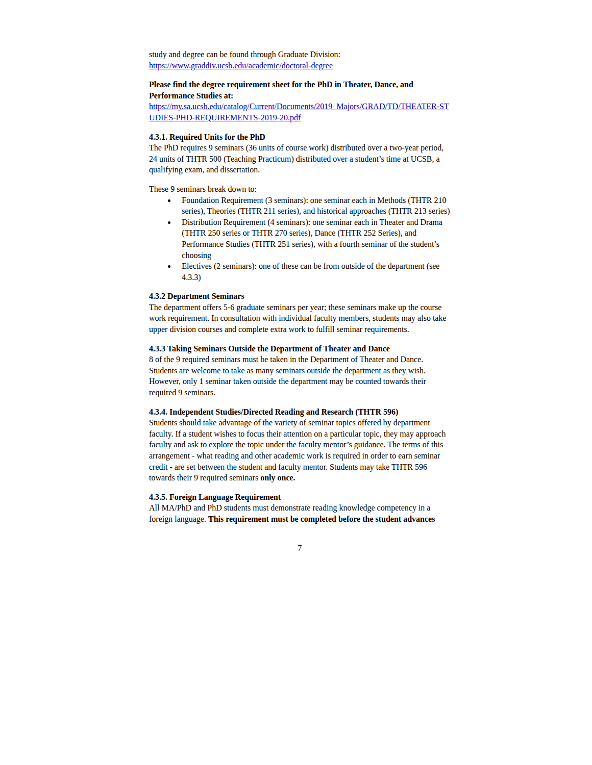study and degree can be found through Graduate Division:
https://www.graddiv.ucsb.edu/academic/doctoral-degree
Please find the degree requirement sheet for the PhD in Theater, Dance, and Performance Studies at:
https://my.sa.ucsb.edu/catalog/Current/Documents/2019_Majors/GRAD/TD/THEATER-STUDIES-PHD-REQUIREMENTS-2019-20.pdf
4.3.1. Required Units for the PhD
The PhD requires 9 seminars (36 units of course work) distributed over a two-year period, 24 units of THTR 500 (Teaching Practicum) distributed over a student’s time at UCSB, a qualifying exam, and dissertation.
These 9 seminars break down to:
Foundation Requirement (3 seminars): one seminar each in Methods (THTR 210 series), Theories (THTR 211 series), and historical approaches (THTR 213 series)
Distribution Requirement (4 seminars): one seminar each in Theater and Drama (THTR 250 series or THTR 270 series), Dance (THTR 252 Series), and Performance Studies (THTR 251 series), with a fourth seminar of the student’s choosing
Electives (2 seminars): one of these can be from outside of the department (see 4.3.3)
4.3.2 Department Seminars
The department offers 5-6 graduate seminars per year; these seminars make up the course work requirement. In consultation with individual faculty members, students may also take upper division courses and complete extra work to fulfill seminar requirements.
4.3.3 Taking Seminars Outside the Department of Theater and Dance
8 of the 9 required seminars must be taken in the Department of Theater and Dance. Students are welcome to take as many seminars outside the department as they wish. However, only 1 seminar taken outside the department may be counted towards their required 9 seminars.
4.3.4. Independent Studies/Directed Reading and Research (THTR 596)
Students should take advantage of the variety of seminar topics offered by department faculty. If a student wishes to focus their attention on a particular topic, they may approach faculty and ask to explore the topic under the faculty mentor’s guidance. The terms of this arrangement - what reading and other academic work is required in order to earn seminar credit - are set between the student and faculty mentor. Students may take THTR 596 towards their 9 required seminars only once.
4.3.5. Foreign Language Requirement
All MA/PhD and PhD students must demonstrate reading knowledge competency in a foreign language. This requirement must be completed before the student advances
7